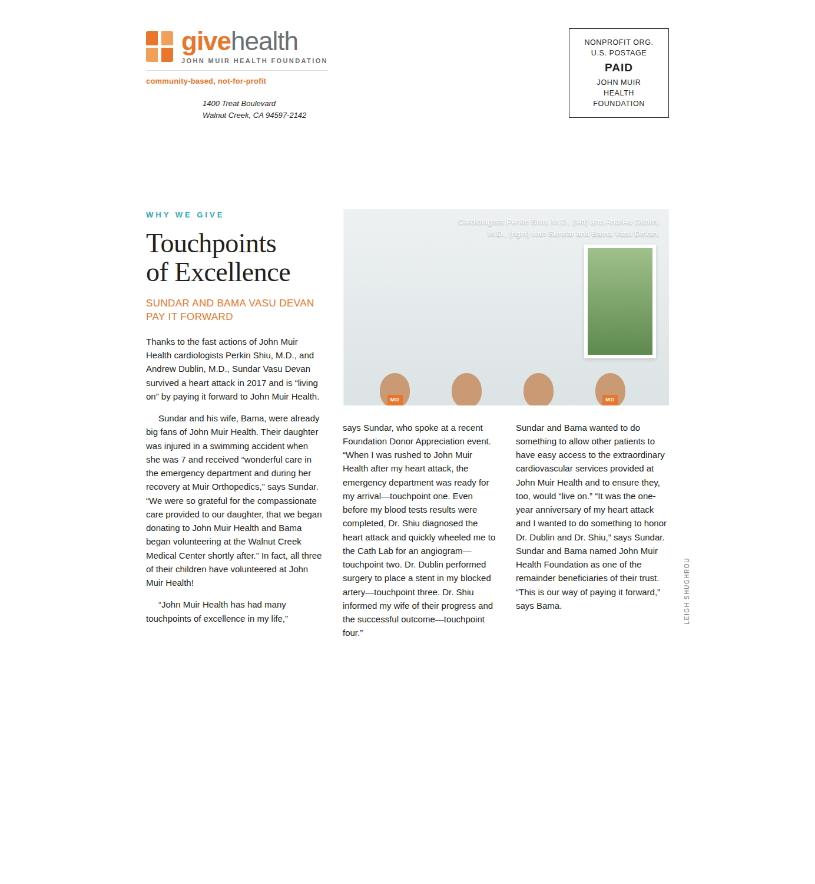give health
JOHN MUIR HEALTH FOUNDATION
community-based, not-for-profit
1400 Treat Boulevard
Walnut Creek, CA 94597-2142
NONPROFIT ORG.
U.S. POSTAGE
PAID JOHN MUIR
HEALTH
FOUNDATION
Why We Give
Touchpoints
of Excellence
Sundar and Bama Vasu Devan pay it forward
Thanks to the fast actions of John Muir Health cardiologists Perkin Shiu, M.D., and Andrew Dublin, M.D., Sundar Vasu Devan survived a heart attack in 2017 and is “living on” by paying it forward to John Muir Health.
Sundar and his wife, Bama, were already big fans of John Muir Health. Their daughter was injured in a swimming accident when she was 7 and received “wonderful care in the emergency department and during her recovery at Muir Orthopedics,” says Sundar. “We were so grateful for the compassionate care provided to our daughter, that we began donating to John Muir Health and Bama began volunteering at the Walnut Creek Medical Center shortly after.” In fact, all three of their children have volunteered at John Muir Health!
“John Muir Health has had many touchpoints of excellence in my life,”
MD
MD
Cardiologists Perkin Shiu, M.D., (left) and Andrew Dublin, M.D., (right) with Sundar and Bama Vasu Devan.
says Sundar, who spoke at a recent Foundation Donor Appreciation event. “When I was rushed to John Muir Health after my heart attack, the emergency department was ready for my arrival—touchpoint one. Even before my blood tests results were completed, Dr. Shiu diagnosed the heart attack and quickly wheeled me to the Cath Lab for an angiogram—touchpoint two. Dr. Dublin performed surgery to place a stent in my blocked artery—touchpoint three. Dr. Shiu informed my wife of their progress and the successful outcome—touchpoint four.”
Sundar and Bama wanted to do something to allow other patients to have easy access to the extraordinary cardiovascular services provided at John Muir Health and to ensure they, too, would “live on.” “It was the one-year anniversary of my heart attack and I wanted to do something to honor Dr. Dublin and Dr. Shiu,” says Sundar. Sundar and Bama named John Muir Health Foundation as one of the remainder beneficiaries of their trust. “This is our way of paying it forward,” says Bama.
Leigh Shughrou